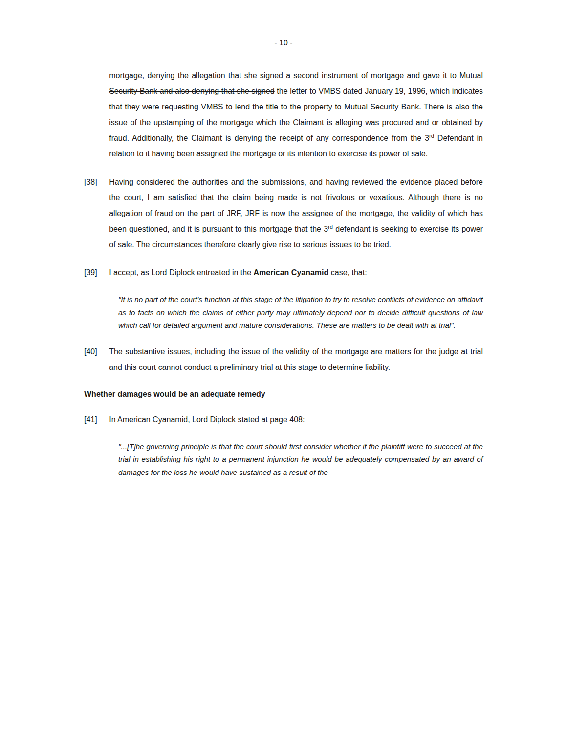- 10 -
mortgage, denying the allegation that she signed a second instrument of mortgage and gave it to Mutual Security Bank and also denying that she signed the letter to VMBS dated January 19, 1996, which indicates that they were requesting VMBS to lend the title to the property to Mutual Security Bank. There is also the issue of the upstamping of the mortgage which the Claimant is alleging was procured and or obtained by fraud. Additionally, the Claimant is denying the receipt of any correspondence from the 3rd Defendant in relation to it having been assigned the mortgage or its intention to exercise its power of sale.
[38] Having considered the authorities and the submissions, and having reviewed the evidence placed before the court, I am satisfied that the claim being made is not frivolous or vexatious. Although there is no allegation of fraud on the part of JRF, JRF is now the assignee of the mortgage, the validity of which has been questioned, and it is pursuant to this mortgage that the 3rd defendant is seeking to exercise its power of sale. The circumstances therefore clearly give rise to serious issues to be tried.
[39] I accept, as Lord Diplock entreated in the American Cyanamid case, that:
"It is no part of the court's function at this stage of the litigation to try to resolve conflicts of evidence on affidavit as to facts on which the claims of either party may ultimately depend nor to decide difficult questions of law which call for detailed argument and mature considerations. These are matters to be dealt with at trial".
[40] The substantive issues, including the issue of the validity of the mortgage are matters for the judge at trial and this court cannot conduct a preliminary trial at this stage to determine liability.
Whether damages would be an adequate remedy
[41] In American Cyanamid, Lord Diplock stated at page 408:
"...[T]he governing principle is that the court should first consider whether if the plaintiff were to succeed at the trial in establishing his right to a permanent injunction he would be adequately compensated by an award of damages for the loss he would have sustained as a result of the